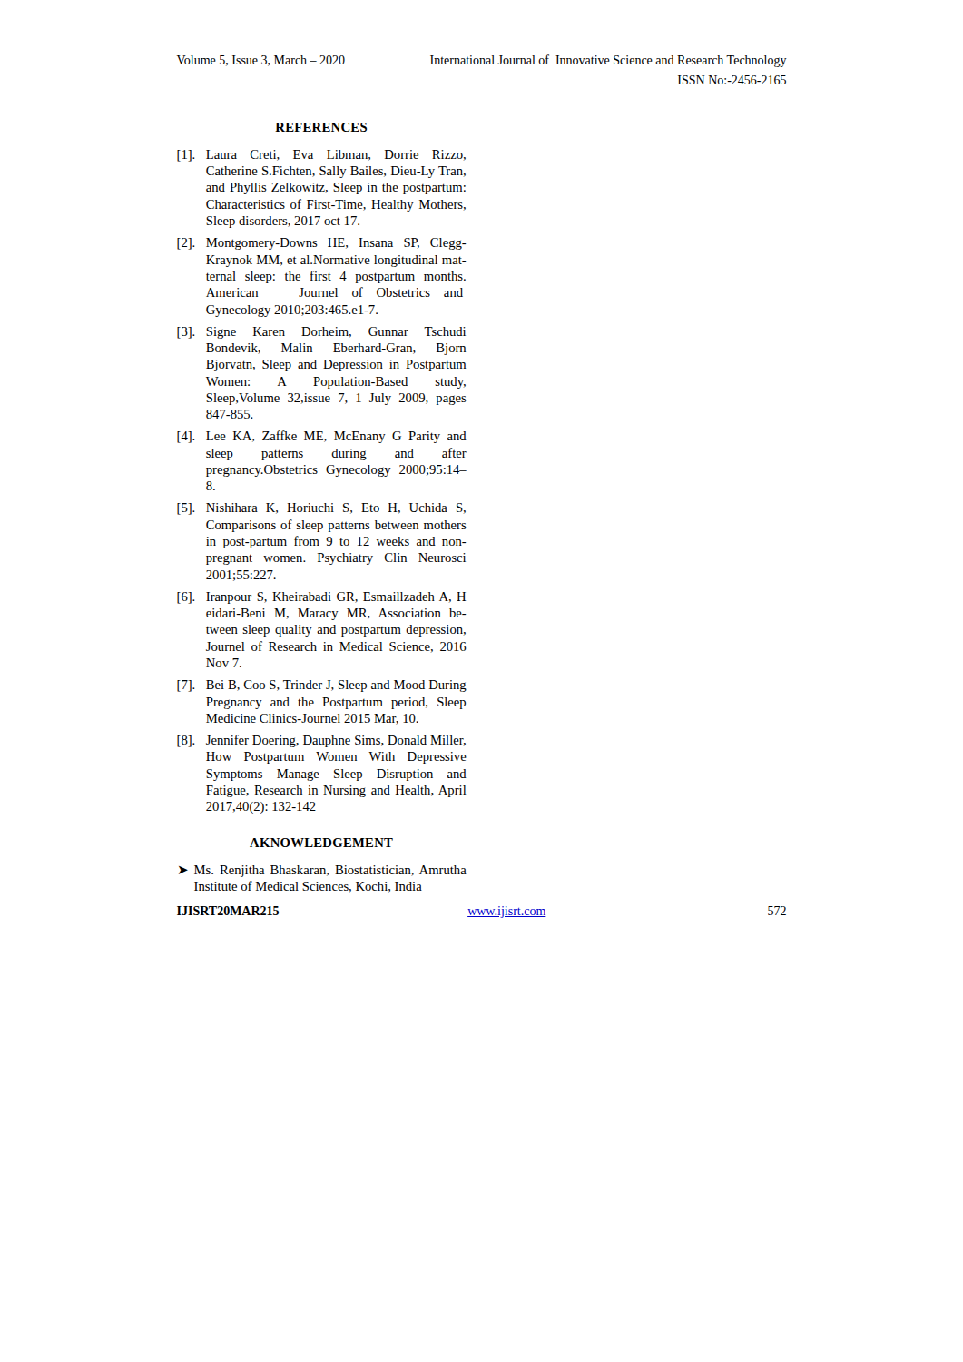Volume 5, Issue 3, March – 2020
International Journal of Innovative Science and Research Technology
ISSN No:-2456-2165
REFERENCES
[1]. Laura Creti, Eva Libman, Dorrie Rizzo, Catherine S.Fichten, Sally Bailes, Dieu-Ly Tran, and Phyllis Zelkowitz, Sleep in the postpartum: Characteristics of First-Time, Healthy Mothers, Sleep disorders, 2017 oct 17.
[2]. Montgomery-Downs HE, Insana SP, Clegg-Kraynok MM, et al.Normative longitudinal matternal sleep: the first 4 postpartum months. American Journel of Obstetrics and Gynecology 2010;203:465.e1-7.
[3]. Signe Karen Dorheim, Gunnar Tschudi Bondevik, Malin Eberhard-Gran, Bjorn Bjorvatn, Sleep and Depression in Postpartum Women: A Population-Based study, Sleep,Volume 32,issue 7, 1 July 2009, pages 847-855.
[4]. Lee KA, Zaffke ME, McEnany G Parity and sleep patterns during and after pregnancy.Obstetrics Gynecology 2000;95:14–8.
[5]. Nishihara K, Horiuchi S, Eto H, Uchida S, Comparisons of sleep patterns between mothers in post-partum from 9 to 12 weeks and non-pregnant women. Psychiatry Clin Neurosci 2001;55:227.
[6]. Iranpour S, Kheirabadi GR, Esmaillzadeh A, H eidari-Beni M, Maracy MR, Association between sleep quality and postpartum depression, Journel of Research in Medical Science, 2016 Nov 7.
[7]. Bei B, Coo S, Trinder J, Sleep and Mood During Pregnancy and the Postpartum period, Sleep Medicine Clinics-Journel 2015 Mar, 10.
[8]. Jennifer Doering, Dauphne Sims, Donald Miller, How Postpartum Women With Depressive Symptoms Manage Sleep Disruption and Fatigue, Research in Nursing and Health, April 2017,40(2): 132-142
AKNOWLEDGEMENT
➤Ms. Renjitha Bhaskaran, Biostatistician, Amrutha Institute of Medical Sciences, Kochi, India
IJISRT20MAR215
www.ijisrt.com
572